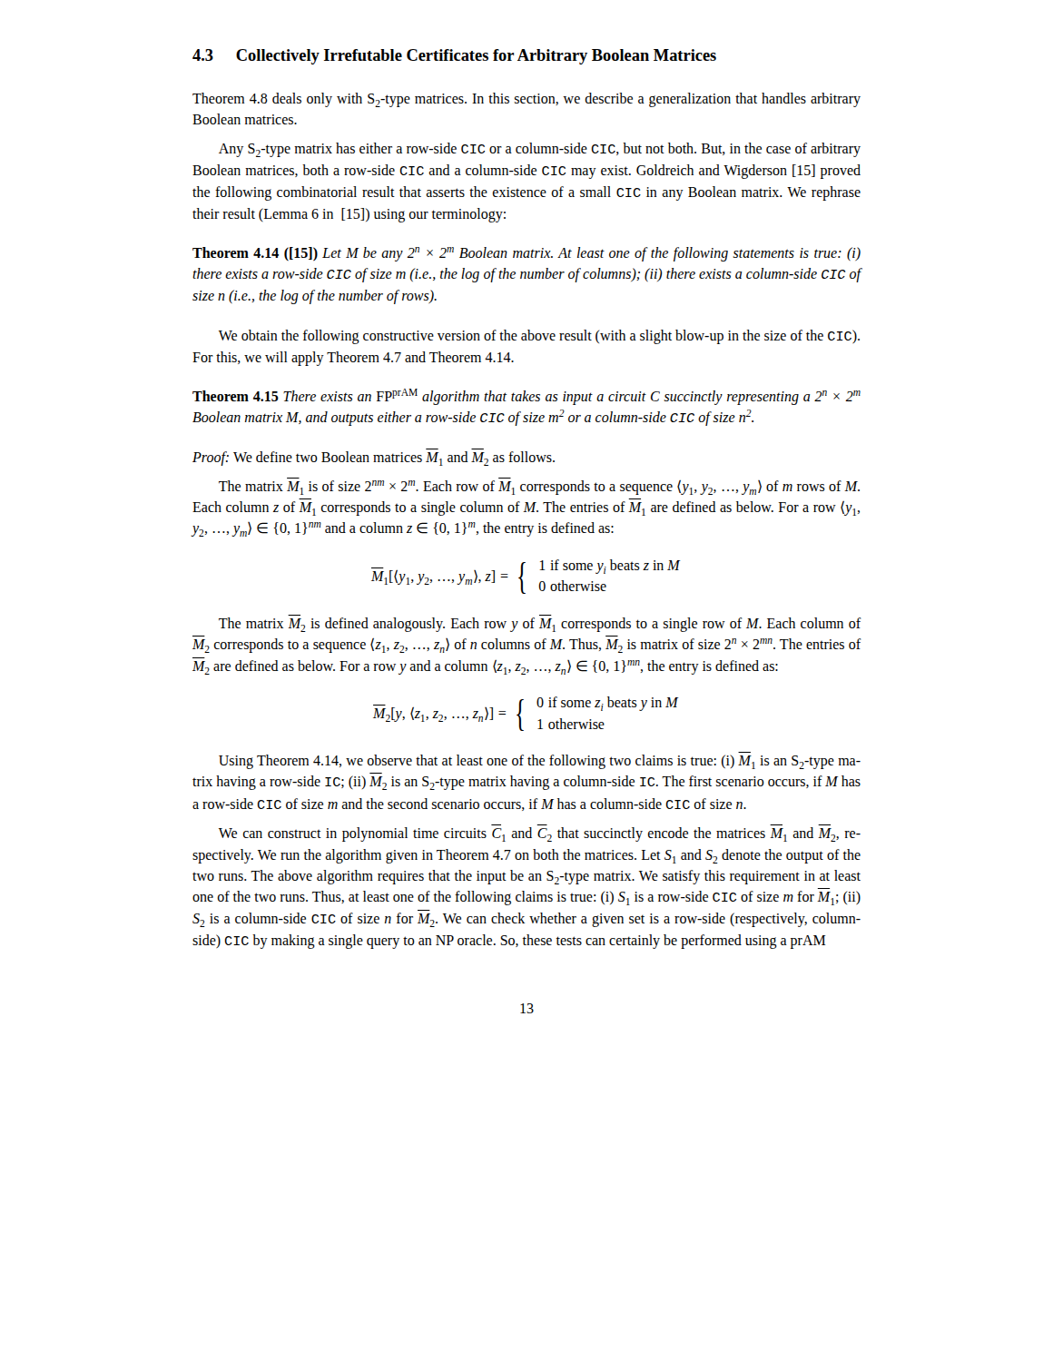4.3 Collectively Irrefutable Certificates for Arbitrary Boolean Matrices
Theorem 4.8 deals only with S2-type matrices. In this section, we describe a generalization that handles arbitrary Boolean matrices.
Any S2-type matrix has either a row-side CIC or a column-side CIC, but not both. But, in the case of arbitrary Boolean matrices, both a row-side CIC and a column-side CIC may exist. Goldreich and Wigderson [15] proved the following combinatorial result that asserts the existence of a small CIC in any Boolean matrix. We rephrase their result (Lemma 6 in [15]) using our terminology:
Theorem 4.14 ([15]) Let M be any 2n × 2m Boolean matrix. At least one of the following statements is true: (i) there exists a row-side CIC of size m (i.e., the log of the number of columns); (ii) there exists a column-side CIC of size n (i.e., the log of the number of rows).
We obtain the following constructive version of the above result (with a slight blow-up in the size of the CIC). For this, we will apply Theorem 4.7 and Theorem 4.14.
Theorem 4.15 There exists an FPprAM algorithm that takes as input a circuit C succinctly representing a 2n × 2m Boolean matrix M, and outputs either a row-side CIC of size m2 or a column-side CIC of size n2.
Proof: We define two Boolean matrices M1 and M2 as follows.
The matrix M1 is of size 2nm × 2m. Each row of M1 corresponds to a sequence ⟨y1, y2, …, ym⟩ of m rows of M. Each column z of M1 corresponds to a single column of M. The entries of M1 are defined as below. For a row ⟨y1, y2, …, ym⟩ ∈ {0, 1}nm and a column z ∈ {0, 1}m, the entry is defined as:
| M 1 [⟨ y 1 , y 2 , …, y m ⟩, z ] | = | { / 1 / if some y i beats z in M / / 0 / otherwise / |
The matrix M2 is defined analogously. Each row y of M1 corresponds to a single row of M. Each column of M2 corresponds to a sequence ⟨z1, z2, …, zn⟩ of n columns of M. Thus, M2 is matrix of size 2n × 2mn. The entries of M2 are defined as below. For a row y and a column ⟨z1, z2, …, zn⟩ ∈ {0, 1}mn, the entry is defined as:
| M 2 [ y , ⟨ z 1 , z 2 , …, z n ⟩] | = | { / 0 / if some z i beats y in M / / 1 / otherwise / |
Using Theorem 4.14, we observe that at least one of the following two claims is true: (i) M1 is an S2-type matrix having a row-side IC; (ii) M2 is an S2-type matrix having a column-side IC. The first scenario occurs, if M has a row-side CIC of size m and the second scenario occurs, if M has a column-side CIC of size n.
We can construct in polynomial time circuits C1 and C2 that succinctly encode the matrices M1 and M2, respectively. We run the algorithm given in Theorem 4.7 on both the matrices. Let S1 and S2 denote the output of the two runs. The above algorithm requires that the input be an S2-type matrix. We satisfy this requirement in at least one of the two runs. Thus, at least one of the following claims is true: (i) S1 is a row-side CIC of size m for M1; (ii) S2 is a column-side CIC of size n for M2. We can check whether a given set is a row-side (respectively, column-side) CIC by making a single query to an NP oracle. So, these tests can certainly be performed using a prAM
13